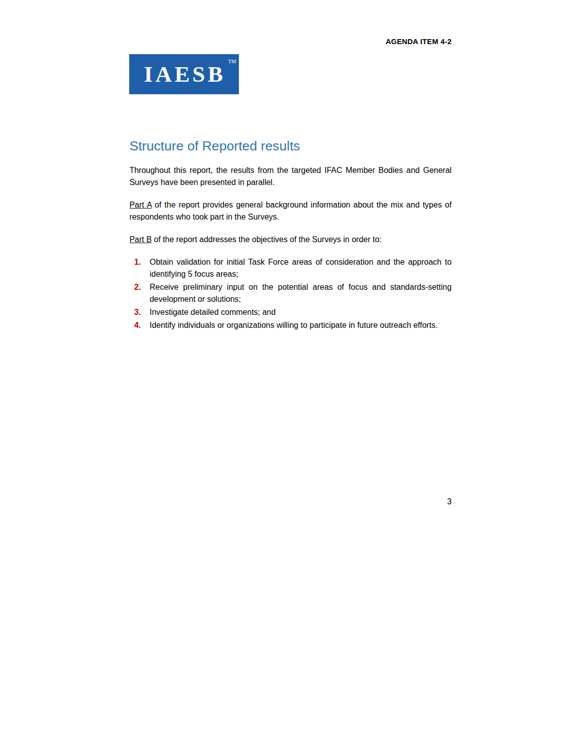AGENDA ITEM 4-2
IAESBTM
Structure of Reported results
Throughout this report, the results from the targeted IFAC Member Bodies and General Surveys have been presented in parallel.
Part A of the report provides general background information about the mix and types of respondents who took part in the Surveys.
Part B of the report addresses the objectives of the Surveys in order to:
Obtain validation for initial Task Force areas of consideration and the approach to identifying 5 focus areas;
Receive preliminary input on the potential areas of focus and standards-setting development or solutions;
Investigate detailed comments; and
Identify individuals or organizations willing to participate in future outreach efforts.
3